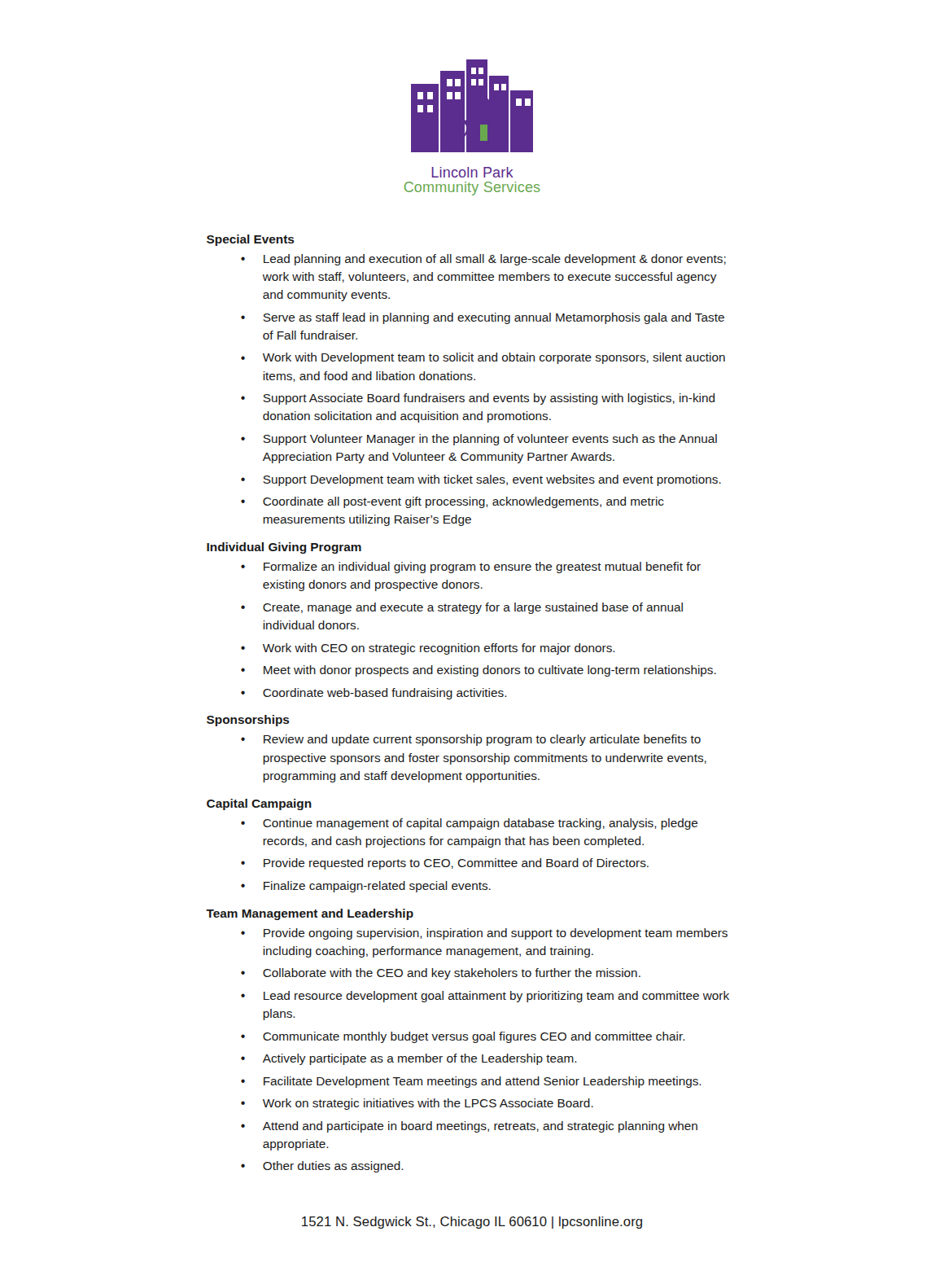Lincoln Park Community Services
Special Events
Lead planning and execution of all small & large-scale development & donor events; work with staff, volunteers, and committee members to execute successful agency and community events.
Serve as staff lead in planning and executing annual Metamorphosis gala and Taste of Fall fundraiser.
Work with Development team to solicit and obtain corporate sponsors, silent auction items, and food and libation donations.
Support Associate Board fundraisers and events by assisting with logistics, in-kind donation solicitation and acquisition and promotions.
Support Volunteer Manager in the planning of volunteer events such as the Annual Appreciation Party and Volunteer & Community Partner Awards.
Support Development team with ticket sales, event websites and event promotions.
Coordinate all post-event gift processing, acknowledgements, and metric measurements utilizing Raiser’s Edge
Individual Giving Program
Formalize an individual giving program to ensure the greatest mutual benefit for existing donors and prospective donors.
Create, manage and execute a strategy for a large sustained base of annual individual donors.
Work with CEO on strategic recognition efforts for major donors.
Meet with donor prospects and existing donors to cultivate long-term relationships.
Coordinate web-based fundraising activities.
Sponsorships
Review and update current sponsorship program to clearly articulate benefits to prospective sponsors and foster sponsorship commitments to underwrite events, programming and staff development opportunities.
Capital Campaign
Continue management of capital campaign database tracking, analysis, pledge records, and cash projections for campaign that has been completed.
Provide requested reports to CEO, Committee and Board of Directors.
Finalize campaign-related special events.
Team Management and Leadership
Provide ongoing supervision, inspiration and support to development team members including coaching, performance management, and training.
Collaborate with the CEO and key stakeholers to further the mission.
Lead resource development goal attainment by prioritizing team and committee work plans.
Communicate monthly budget versus goal figures CEO and committee chair.
Actively participate as a member of the Leadership team.
Facilitate Development Team meetings and attend Senior Leadership meetings.
Work on strategic initiatives with the LPCS Associate Board.
Attend and participate in board meetings, retreats, and strategic planning when appropriate.
Other duties as assigned.
1521 N. Sedgwick St., Chicago IL 60610 | lpcsonline.org